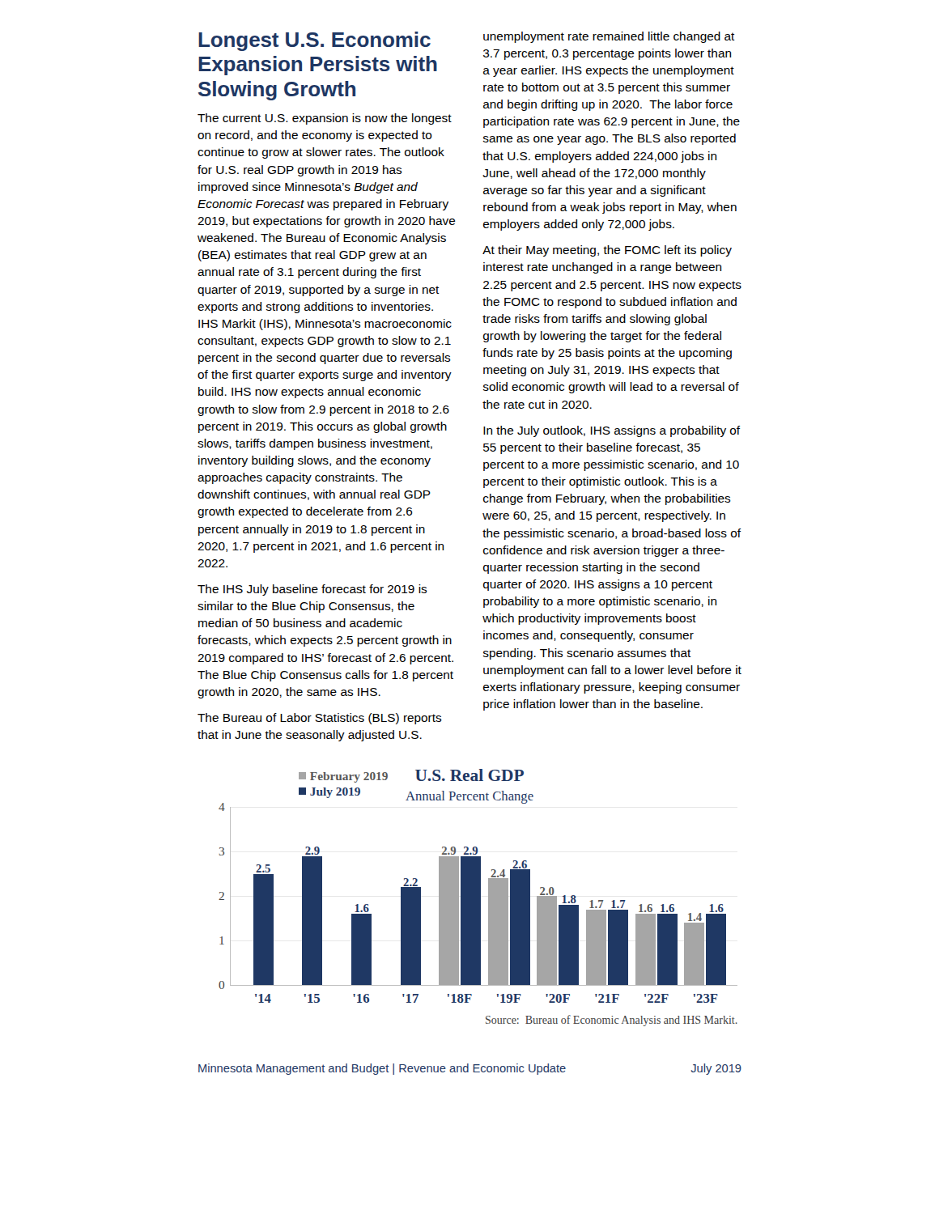Longest U.S. Economic Expansion Persists with Slowing Growth
The current U.S. expansion is now the longest on record, and the economy is expected to continue to grow at slower rates. The outlook for U.S. real GDP growth in 2019 has improved since Minnesota’s Budget and Economic Forecast was prepared in February 2019, but expectations for growth in 2020 have weakened. The Bureau of Economic Analysis (BEA) estimates that real GDP grew at an annual rate of 3.1 percent during the first quarter of 2019, supported by a surge in net exports and strong additions to inventories. IHS Markit (IHS), Minnesota’s macroeconomic consultant, expects GDP growth to slow to 2.1 percent in the second quarter due to reversals of the first quarter exports surge and inventory build. IHS now expects annual economic growth to slow from 2.9 percent in 2018 to 2.6 percent in 2019. This occurs as global growth slows, tariffs dampen business investment, inventory building slows, and the economy approaches capacity constraints. The downshift continues, with annual real GDP growth expected to decelerate from 2.6 percent annually in 2019 to 1.8 percent in 2020, 1.7 percent in 2021, and 1.6 percent in 2022.
The IHS July baseline forecast for 2019 is similar to the Blue Chip Consensus, the median of 50 business and academic forecasts, which expects 2.5 percent growth in 2019 compared to IHS’ forecast of 2.6 percent. The Blue Chip Consensus calls for 1.8 percent growth in 2020, the same as IHS.
The Bureau of Labor Statistics (BLS) reports that in June the seasonally adjusted U.S. unemployment rate remained little changed at 3.7 percent, 0.3 percentage points lower than a year earlier. IHS expects the unemployment rate to bottom out at 3.5 percent this summer and begin drifting up in 2020. The labor force participation rate was 62.9 percent in June, the same as one year ago. The BLS also reported that U.S. employers added 224,000 jobs in June, well ahead of the 172,000 monthly average so far this year and a significant rebound from a weak jobs report in May, when employers added only 72,000 jobs.
At their May meeting, the FOMC left its policy interest rate unchanged in a range between 2.25 percent and 2.5 percent. IHS now expects the FOMC to respond to subdued inflation and trade risks from tariffs and slowing global growth by lowering the target for the federal funds rate by 25 basis points at the upcoming meeting on July 31, 2019. IHS expects that solid economic growth will lead to a reversal of the rate cut in 2020.
In the July outlook, IHS assigns a probability of 55 percent to their baseline forecast, 35 percent to a more pessimistic scenario, and 10 percent to their optimistic outlook. This is a change from February, when the probabilities were 60, 25, and 15 percent, respectively. In the pessimistic scenario, a broad-based loss of confidence and risk aversion trigger a three-quarter recession starting in the second quarter of 2020. IHS assigns a 10 percent probability to a more optimistic scenario, in which productivity improvements boost incomes and, consequently, consumer spending. This scenario assumes that unemployment can fall to a lower level before it exerts inflationary pressure, keeping consumer price inflation lower than in the baseline.
U.S. Real GDP
Annual Percent Change
February 2019
July 2019
4
3
2
1
0
2.5
2.9
1.6
2.2
2.9
2.9
2.4
2.6
2.0
1.8
1.7
1.7
1.6
1.6
1.4
1.6
'14
'15
'16
'17
'18F
'19F
'20F
'21F
'22F
'23F
Source: Bureau of Economic Analysis and IHS Markit.
Minnesota Management and Budget | Revenue and Economic Update
July 2019